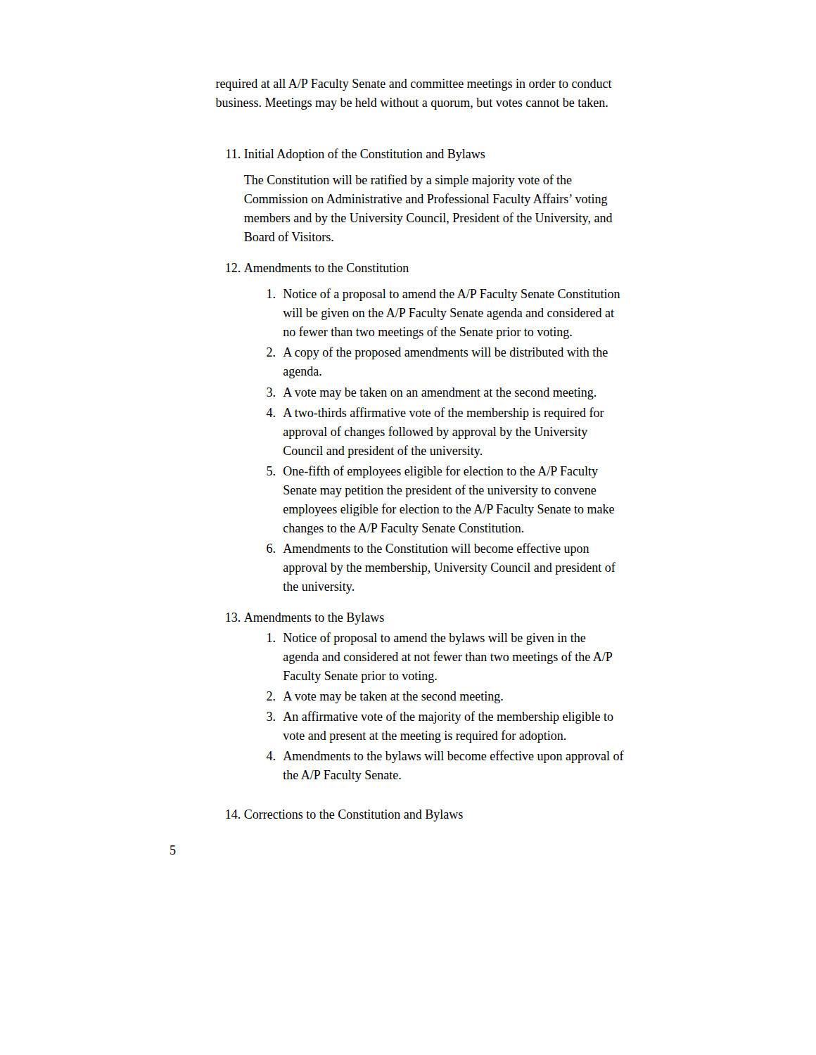required at all A/P Faculty Senate and committee meetings in order to conduct business. Meetings may be held without a quorum, but votes cannot be taken.
Initial Adoption of the Constitution and Bylaws
The Constitution will be ratified by a simple majority vote of the Commission on Administrative and Professional Faculty Affairs’ voting members and by the University Council, President of the University, and Board of Visitors.
Amendments to the Constitution
Notice of a proposal to amend the A/P Faculty Senate Constitution will be given on the A/P Faculty Senate agenda and considered at no fewer than two meetings of the Senate prior to voting.
A copy of the proposed amendments will be distributed with the agenda.
A vote may be taken on an amendment at the second meeting.
A two-thirds affirmative vote of the membership is required for approval of changes followed by approval by the University Council and president of the university.
One-fifth of employees eligible for election to the A/P Faculty Senate may petition the president of the university to convene employees eligible for election to the A/P Faculty Senate to make changes to the A/P Faculty Senate Constitution.
Amendments to the Constitution will become effective upon approval by the membership, University Council and president of the university.
Amendments to the Bylaws
Notice of proposal to amend the bylaws will be given in the agenda and considered at not fewer than two meetings of the A/P Faculty Senate prior to voting.
A vote may be taken at the second meeting.
An affirmative vote of the majority of the membership eligible to vote and present at the meeting is required for adoption.
Amendments to the bylaws will become effective upon approval of the A/P Faculty Senate.
Corrections to the Constitution and Bylaws
5